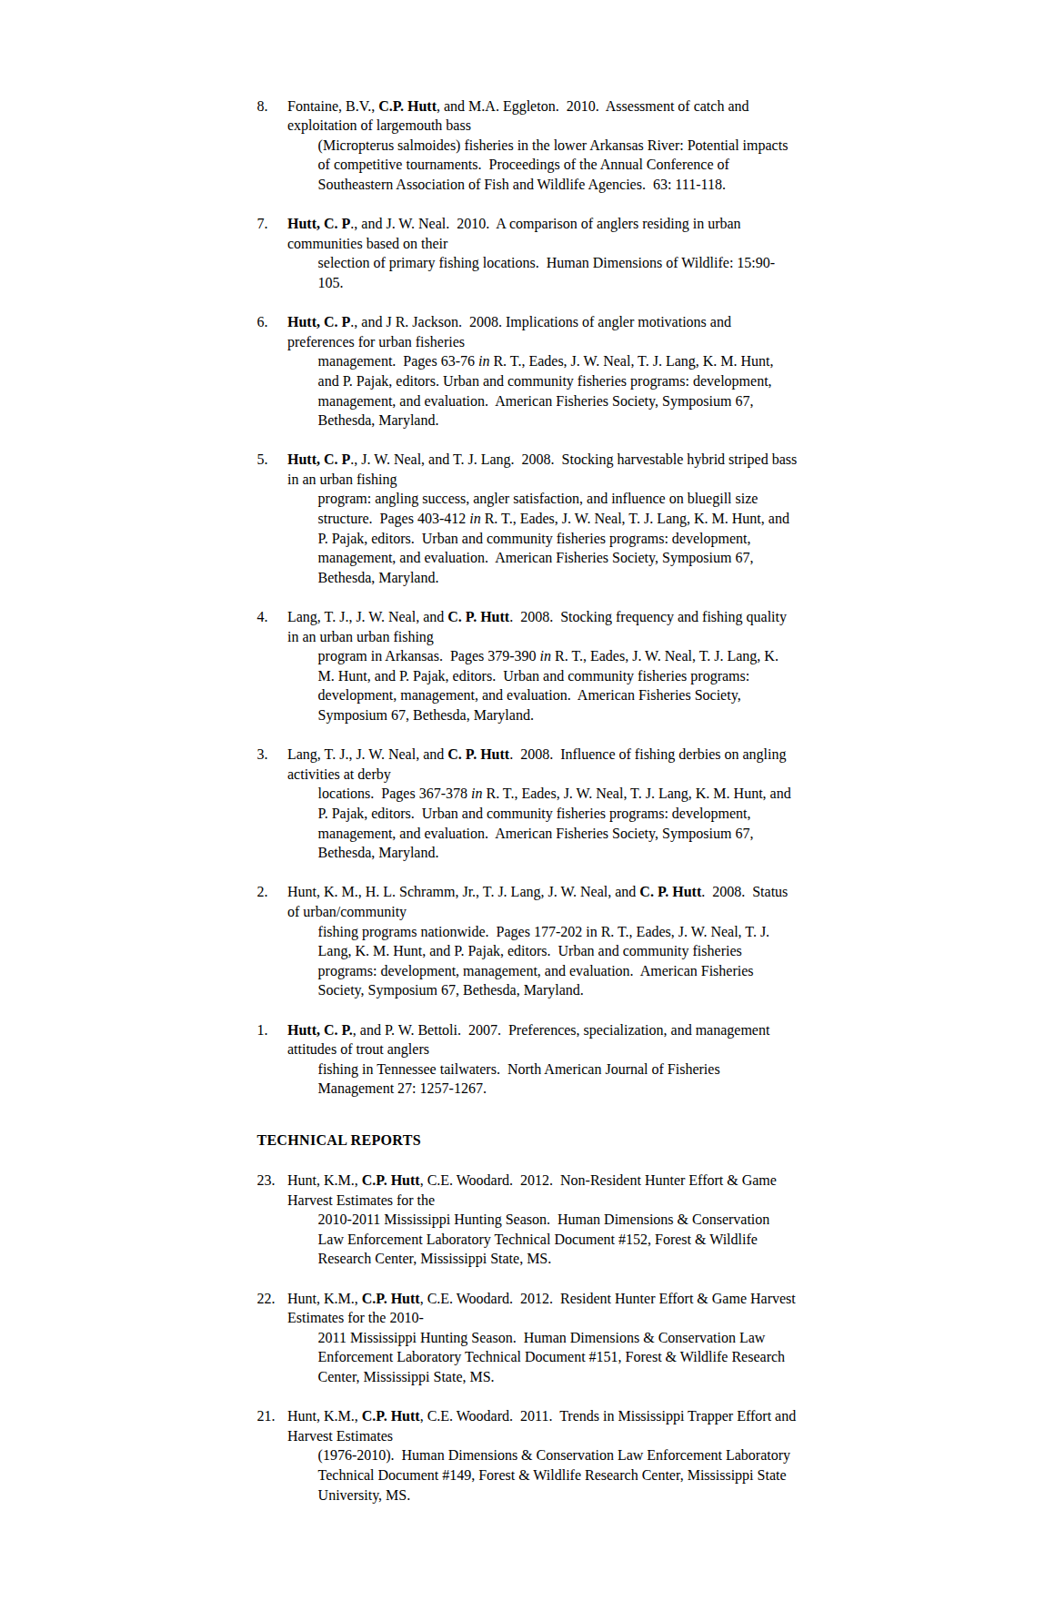8. Fontaine, B.V., C.P. Hutt, and M.A. Eggleton. 2010. Assessment of catch and exploitation of largemouth bass (Micropterus salmoides) fisheries in the lower Arkansas River: Potential impacts of competitive tournaments. Proceedings of the Annual Conference of Southeastern Association of Fish and Wildlife Agencies. 63: 111-118.
7. Hutt, C. P., and J. W. Neal. 2010. A comparison of anglers residing in urban communities based on their selection of primary fishing locations. Human Dimensions of Wildlife: 15:90-105.
6. Hutt, C. P., and J R. Jackson. 2008. Implications of angler motivations and preferences for urban fisheries management. Pages 63-76 in R. T., Eades, J. W. Neal, T. J. Lang, K. M. Hunt, and P. Pajak, editors. Urban and community fisheries programs: development, management, and evaluation. American Fisheries Society, Symposium 67, Bethesda, Maryland.
5. Hutt, C. P., J. W. Neal, and T. J. Lang. 2008. Stocking harvestable hybrid striped bass in an urban fishing program: angling success, angler satisfaction, and influence on bluegill size structure. Pages 403-412 in R. T., Eades, J. W. Neal, T. J. Lang, K. M. Hunt, and P. Pajak, editors. Urban and community fisheries programs: development, management, and evaluation. American Fisheries Society, Symposium 67, Bethesda, Maryland.
4. Lang, T. J., J. W. Neal, and C. P. Hutt. 2008. Stocking frequency and fishing quality in an urban urban fishing program in Arkansas. Pages 379-390 in R. T., Eades, J. W. Neal, T. J. Lang, K. M. Hunt, and P. Pajak, editors. Urban and community fisheries programs: development, management, and evaluation. American Fisheries Society, Symposium 67, Bethesda, Maryland.
3. Lang, T. J., J. W. Neal, and C. P. Hutt. 2008. Influence of fishing derbies on angling activities at derby locations. Pages 367-378 in R. T., Eades, J. W. Neal, T. J. Lang, K. M. Hunt, and P. Pajak, editors. Urban and community fisheries programs: development, management, and evaluation. American Fisheries Society, Symposium 67, Bethesda, Maryland.
2. Hunt, K. M., H. L. Schramm, Jr., T. J. Lang, J. W. Neal, and C. P. Hutt. 2008. Status of urban/community fishing programs nationwide. Pages 177-202 in R. T., Eades, J. W. Neal, T. J. Lang, K. M. Hunt, and P. Pajak, editors. Urban and community fisheries programs: development, management, and evaluation. American Fisheries Society, Symposium 67, Bethesda, Maryland.
1. Hutt, C. P., and P. W. Bettoli. 2007. Preferences, specialization, and management attitudes of trout anglers fishing in Tennessee tailwaters. North American Journal of Fisheries Management 27: 1257-1267.
TECHNICAL REPORTS
23. Hunt, K.M., C.P. Hutt, C.E. Woodard. 2012. Non-Resident Hunter Effort & Game Harvest Estimates for the 2010-2011 Mississippi Hunting Season. Human Dimensions & Conservation Law Enforcement Laboratory Technical Document #152, Forest & Wildlife Research Center, Mississippi State, MS.
22. Hunt, K.M., C.P. Hutt, C.E. Woodard. 2012. Resident Hunter Effort & Game Harvest Estimates for the 2010- 2011 Mississippi Hunting Season. Human Dimensions & Conservation Law Enforcement Laboratory Technical Document #151, Forest & Wildlife Research Center, Mississippi State, MS.
21. Hunt, K.M., C.P. Hutt, C.E. Woodard. 2011. Trends in Mississippi Trapper Effort and Harvest Estimates (1976-2010). Human Dimensions & Conservation Law Enforcement Laboratory Technical Document #149, Forest & Wildlife Research Center, Mississippi State University, MS.